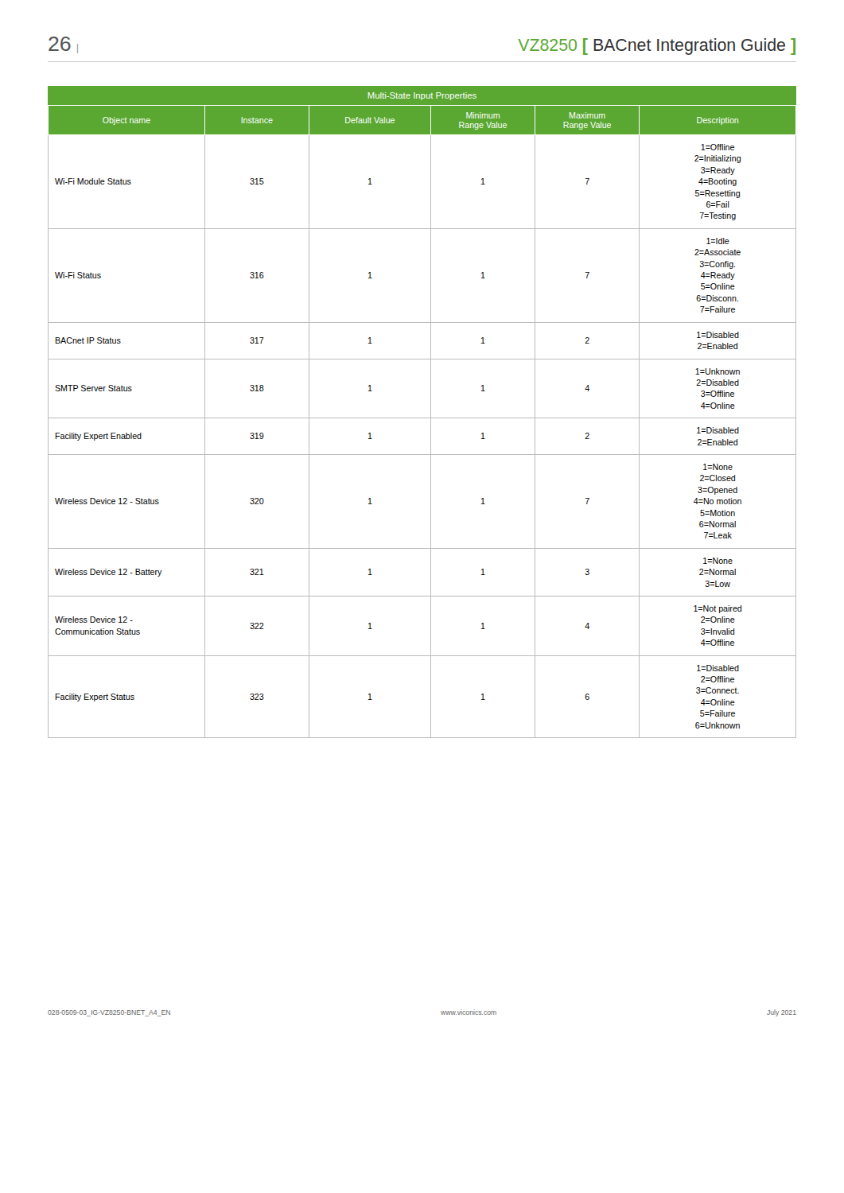26|
VZ8250 [ BACnet Integration Guide ]
Multi-State Input Properties
| Object name | Instance | Default Value | Minimum Range Value | Maximum Range Value | Description |
| --- | --- | --- | --- | --- | --- |
| Wi-Fi Module Status | 315 | 1 | 1 | 7 | 1=Offline 2=Initializing 3=Ready 4=Booting 5=Resetting 6=Fail 7=Testing |
| Wi-Fi Status | 316 | 1 | 1 | 7 | 1=Idle 2=Associate 3=Config. 4=Ready 5=Online 6=Disconn. 7=Failure |
| BACnet IP Status | 317 | 1 | 1 | 2 | 1=Disabled 2=Enabled |
| SMTP Server Status | 318 | 1 | 1 | 4 | 1=Unknown 2=Disabled 3=Offline 4=Online |
| Facility Expert Enabled | 319 | 1 | 1 | 2 | 1=Disabled 2=Enabled |
| Wireless Device 12 - Status | 320 | 1 | 1 | 7 | 1=None 2=Closed 3=Opened 4=No motion 5=Motion 6=Normal 7=Leak |
| Wireless Device 12 - Battery | 321 | 1 | 1 | 3 | 1=None 2=Normal 3=Low |
| Wireless Device 12 - Communication Status | 322 | 1 | 1 | 4 | 1=Not paired 2=Online 3=Invalid 4=Offline |
| Facility Expert Status | 323 | 1 | 1 | 6 | 1=Disabled 2=Offline 3=Connect. 4=Online 5=Failure 6=Unknown |
028-0509-03_IG-VZ8250-BNET_A4_EN
www.viconics.com
July 2021